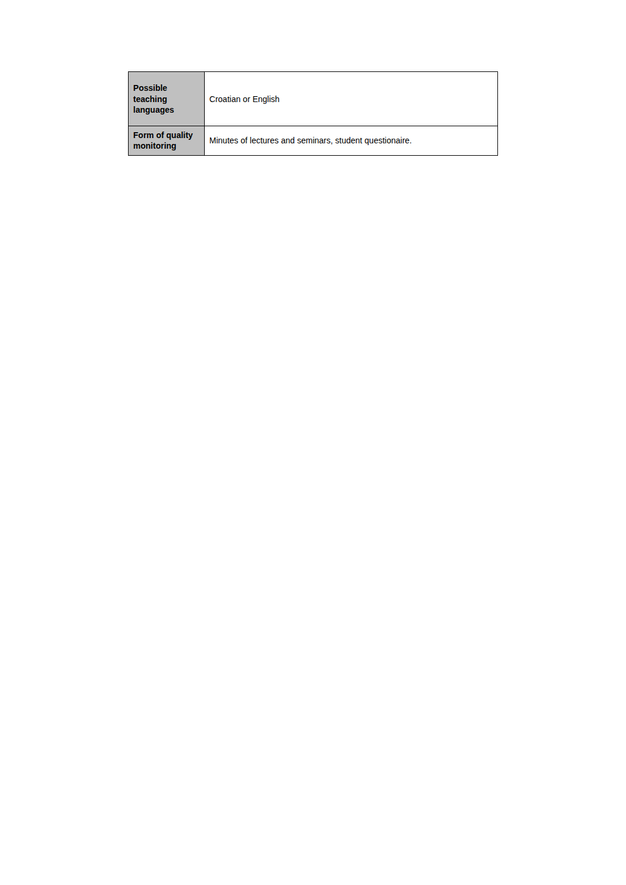| Possible teaching languages | Croatian or English |
| Form of quality monitoring | Minutes of lectures and seminars, student questionaire. |